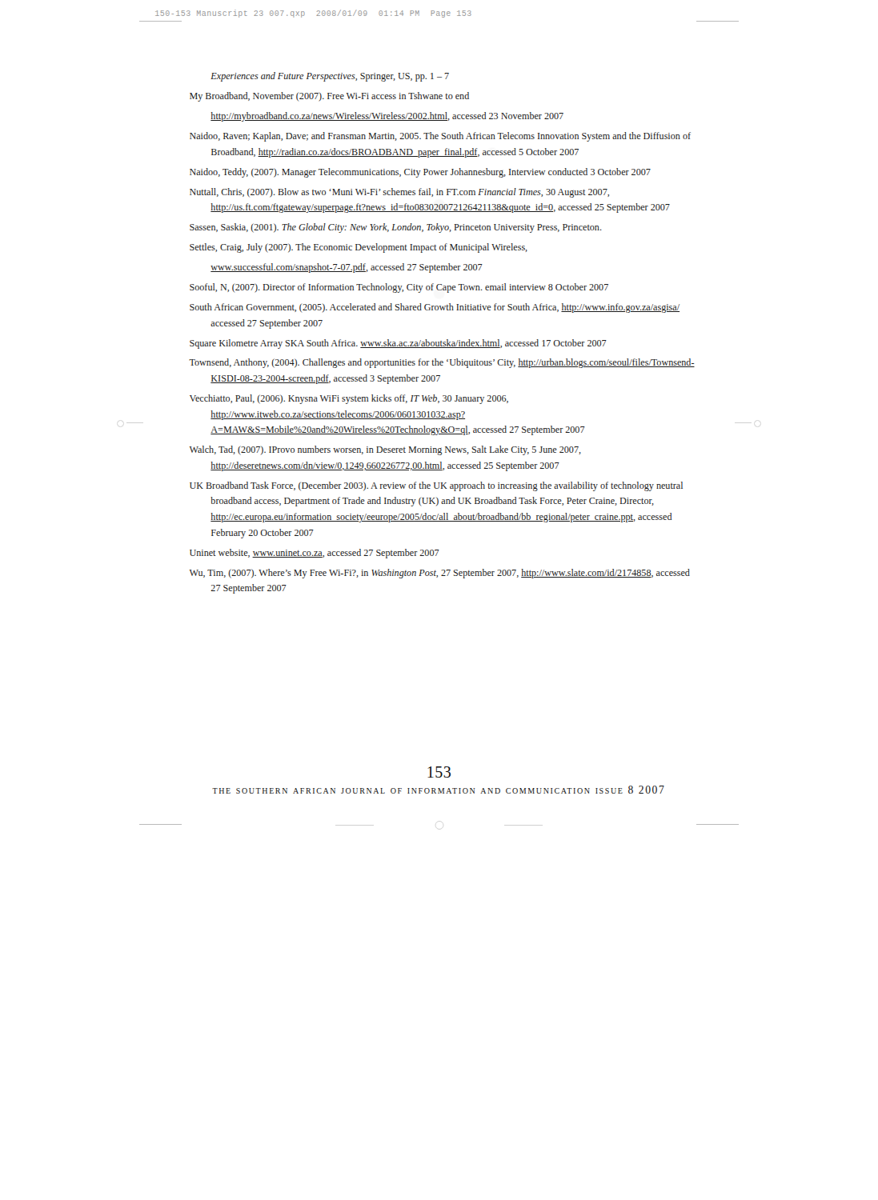150-153 Manuscript 23 007.qxp 2008/01/09 01:14 PM Page 153
Experiences and Future Perspectives, Springer, US, pp. 1 – 7
My Broadband, November (2007). Free Wi-Fi access in Tshwane to end
http://mybroadband.co.za/news/Wireless/Wireless/2002.html, accessed 23 November 2007
Naidoo, Raven; Kaplan, Dave; and Fransman Martin, 2005. The South African Telecoms Innovation System and the Diffusion of Broadband, http://radian.co.za/docs/BROADBAND_paper_final.pdf, accessed 5 October 2007
Naidoo, Teddy, (2007). Manager Telecommunications, City Power Johannesburg, Interview conducted 3 October 2007
Nuttall, Chris, (2007). Blow as two ‘Muni Wi-Fi’ schemes fail, in FT.com Financial Times, 30 August 2007, http://us.ft.com/ftgateway/superpage.ft?news_id=fto083020072126421138&quote_id=0, accessed 25 September 2007
Sassen, Saskia, (2001). The Global City: New York, London, Tokyo, Princeton University Press, Princeton.
Settles, Craig, July (2007). The Economic Development Impact of Municipal Wireless,
www.successful.com/snapshot-7-07.pdf, accessed 27 September 2007
Sooful, N, (2007). Director of Information Technology, City of Cape Town. email interview 8 October 2007
South African Government, (2005). Accelerated and Shared Growth Initiative for South Africa, http://www.info.gov.za/asgisa/ accessed 27 September 2007
Square Kilometre Array SKA South Africa. www.ska.ac.za/aboutska/index.html, accessed 17 October 2007
Townsend, Anthony, (2004). Challenges and opportunities for the ‘Ubiquitous’ City, http://urban.blogs.com/seoul/files/Townsend-KISDI-08-23-2004-screen.pdf, accessed 3 September 2007
Vecchiatto, Paul, (2006). Knysna WiFi system kicks off, IT Web, 30 January 2006, http://www.itweb.co.za/sections/telecoms/2006/0601301032.asp?A=MAW&S=Mobile%20and%20Wireless%20Technology&O=ql, accessed 27 September 2007
Walch, Tad, (2007). IProvo numbers worsen, in Deseret Morning News, Salt Lake City, 5 June 2007, http://deseretnews.com/dn/view/0,1249,660226772,00.html, accessed 25 September 2007
UK Broadband Task Force, (December 2003). A review of the UK approach to increasing the availability of technology neutral broadband access, Department of Trade and Industry (UK) and UK Broadband Task Force, Peter Craine, Director, http://ec.europa.eu/information_society/eeurope/2005/doc/all_about/broadband/bb_regional/peter_craine.ppt, accessed February 20 October 2007
Uninet website, www.uninet.co.za, accessed 27 September 2007
Wu, Tim, (2007). Where’s My Free Wi-Fi?, in Washington Post, 27 September 2007, http://www.slate.com/id/2174858, accessed 27 September 2007
153
the southern african journal of information and communication issue 8 2007